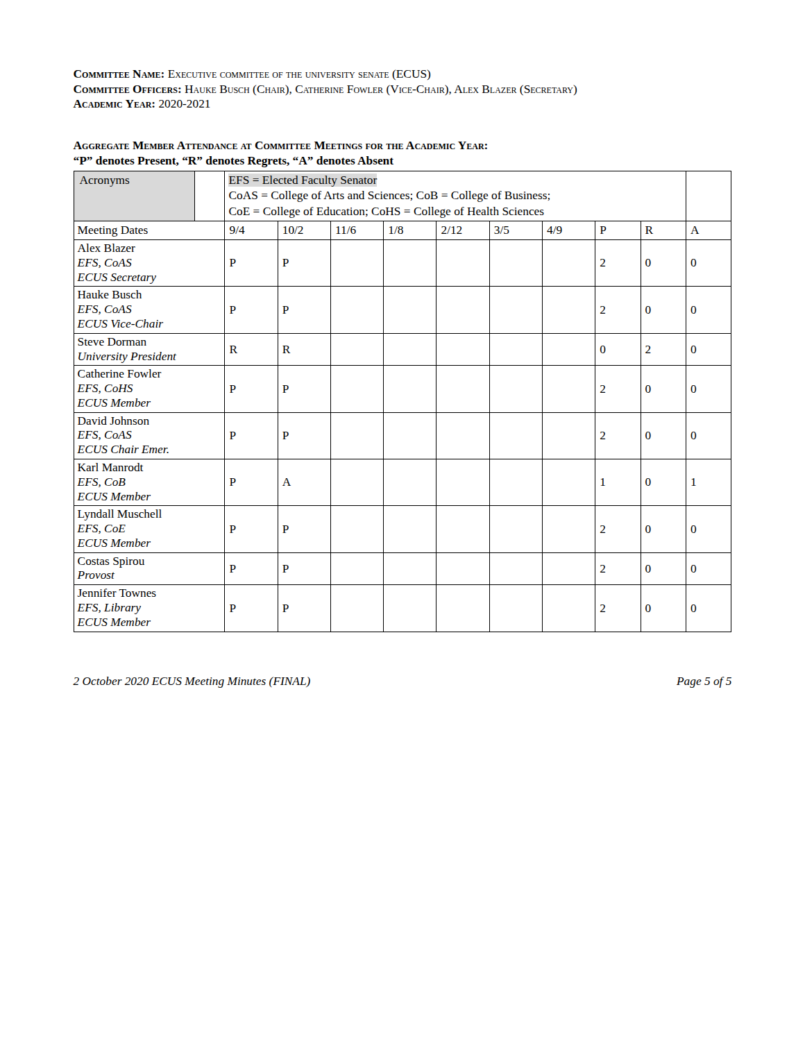Committee Name: Executive committee of the university senate (ECUS)
Committee Officers: Hauke Busch (Chair), Catherine Fowler (Vice-Chair), Alex Blazer (Secretary)
Academic Year: 2020-2021
Aggregate Member Attendance at Committee Meetings for the Academic Year:
“P” denotes Present, “R” denotes Regrets, “A” denotes Absent
| Acronyms | | EFS = Elected Faculty Senator CoAS = College of Arts and Sciences; CoB = College of Business; CoE = College of Education; CoHS = College of Health Sciences |
| Meeting Dates | 9/4 | 10/2 | 11/6 | 1/8 | 2/12 | 3/5 | 4/9 | P | R | A |
| Alex Blazer EFS, CoAS ECUS Secretary | P | P | | | | | | 2 | 0 | 0 |
| Hauke Busch EFS, CoAS ECUS Vice-Chair | P | P | | | | | | 2 | 0 | 0 |
| Steve Dorman University President | R | R | | | | | | 0 | 2 | 0 |
| Catherine Fowler EFS, CoHS ECUS Member | P | P | | | | | | 2 | 0 | 0 |
| David Johnson EFS, CoAS ECUS Chair Emer. | P | P | | | | | | 2 | 0 | 0 |
| Karl Manrodt EFS, CoB ECUS Member | P | A | | | | | | 1 | 0 | 1 |
| Lyndall Muschell EFS, CoE ECUS Member | P | P | | | | | | 2 | 0 | 0 |
| Costas Spirou Provost | P | P | | | | | | 2 | 0 | 0 |
| Jennifer Townes EFS, Library ECUS Member | P | P | | | | | | 2 | 0 | 0 |
2 October 2020 ECUS Meeting Minutes (FINAL) Page 5 of 5